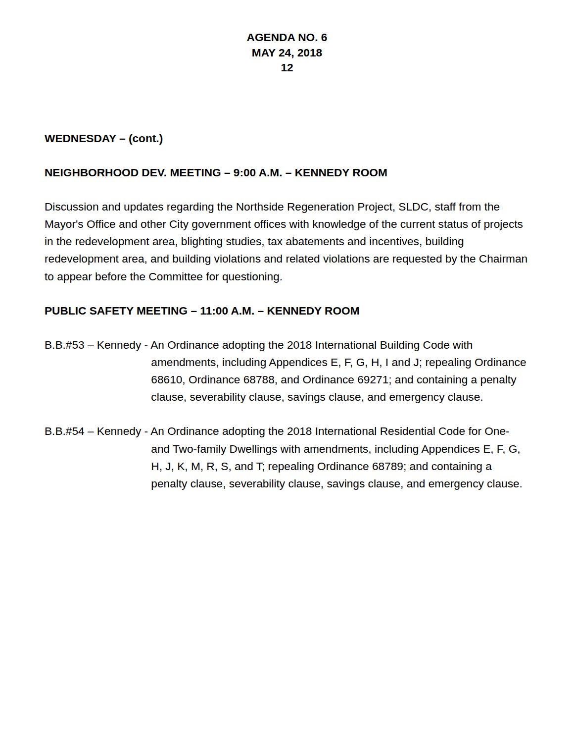AGENDA NO. 6
MAY 24, 2018
12
WEDNESDAY – (cont.)
NEIGHBORHOOD DEV. MEETING – 9:00 A.M. – KENNEDY ROOM
Discussion and updates regarding the Northside Regeneration Project, SLDC, staff from the Mayor's Office and other City government offices with knowledge of the current status of projects in the redevelopment area, blighting studies, tax abatements and incentives, building redevelopment area, and building violations and related violations are requested by the Chairman to appear before the Committee for questioning.
PUBLIC SAFETY MEETING – 11:00 A.M. – KENNEDY ROOM
B.B.#53 – Kennedy - An Ordinance adopting the 2018 International Building Code with amendments, including Appendices E, F, G, H, I and J; repealing Ordinance 68610, Ordinance 68788, and Ordinance 69271; and containing a penalty clause, severability clause, savings clause, and emergency clause.
B.B.#54 – Kennedy - An Ordinance adopting the 2018 International Residential Code for One- and Two-family Dwellings with amendments, including Appendices E, F, G, H, J, K, M, R, S, and T; repealing Ordinance 68789; and containing a penalty clause, severability clause, savings clause, and emergency clause.